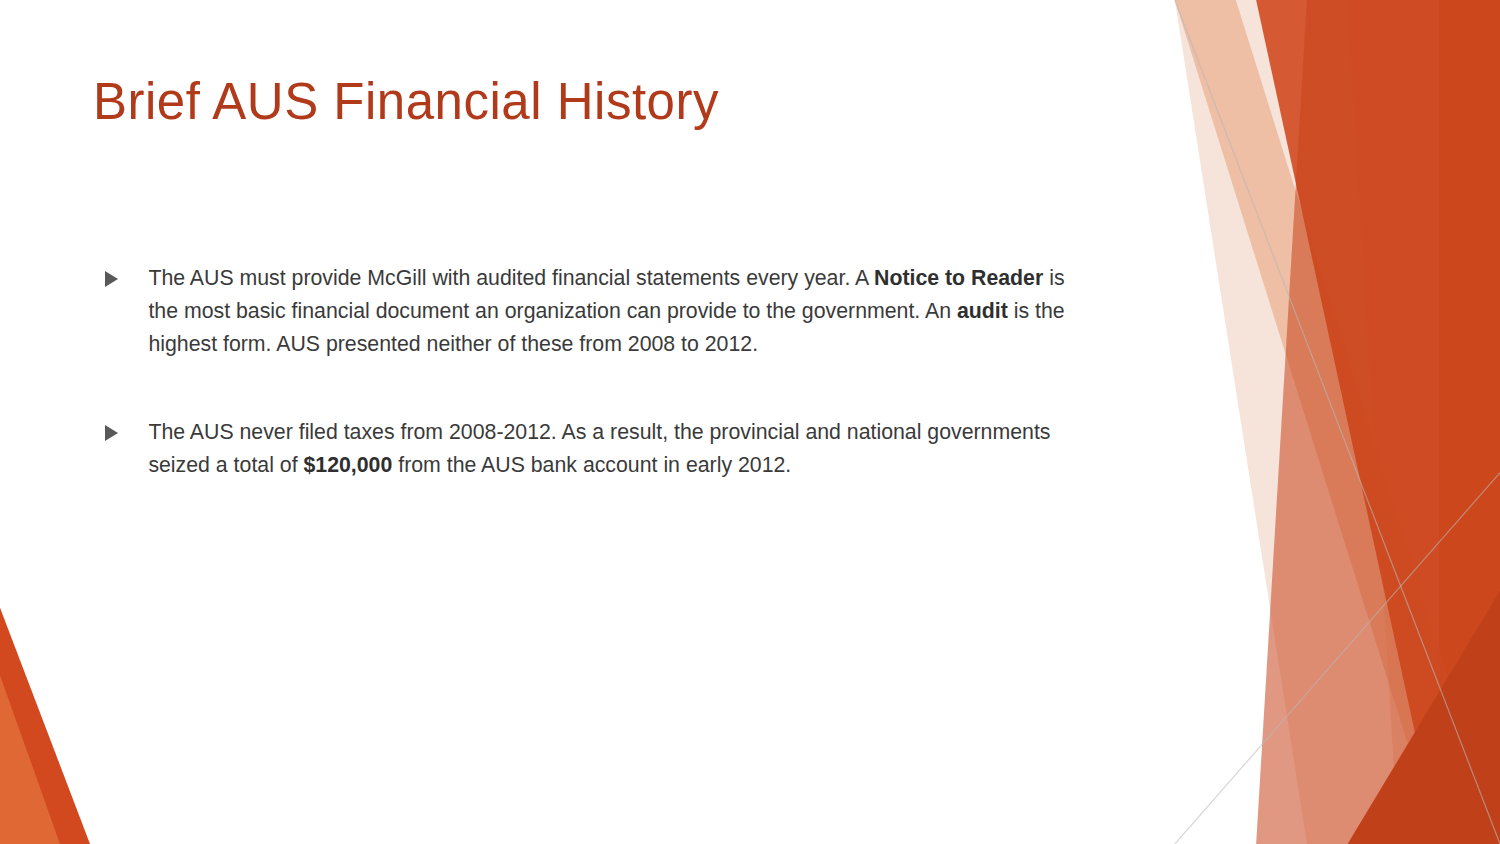Brief AUS Financial History
The AUS must provide McGill with audited financial statements every year. A Notice to Reader is the most basic financial document an organization can provide to the government. An audit is the highest form. AUS presented neither of these from 2008 to 2012.
The AUS never filed taxes from 2008-2012. As a result, the provincial and national governments seized a total of $120,000 from the AUS bank account in early 2012.